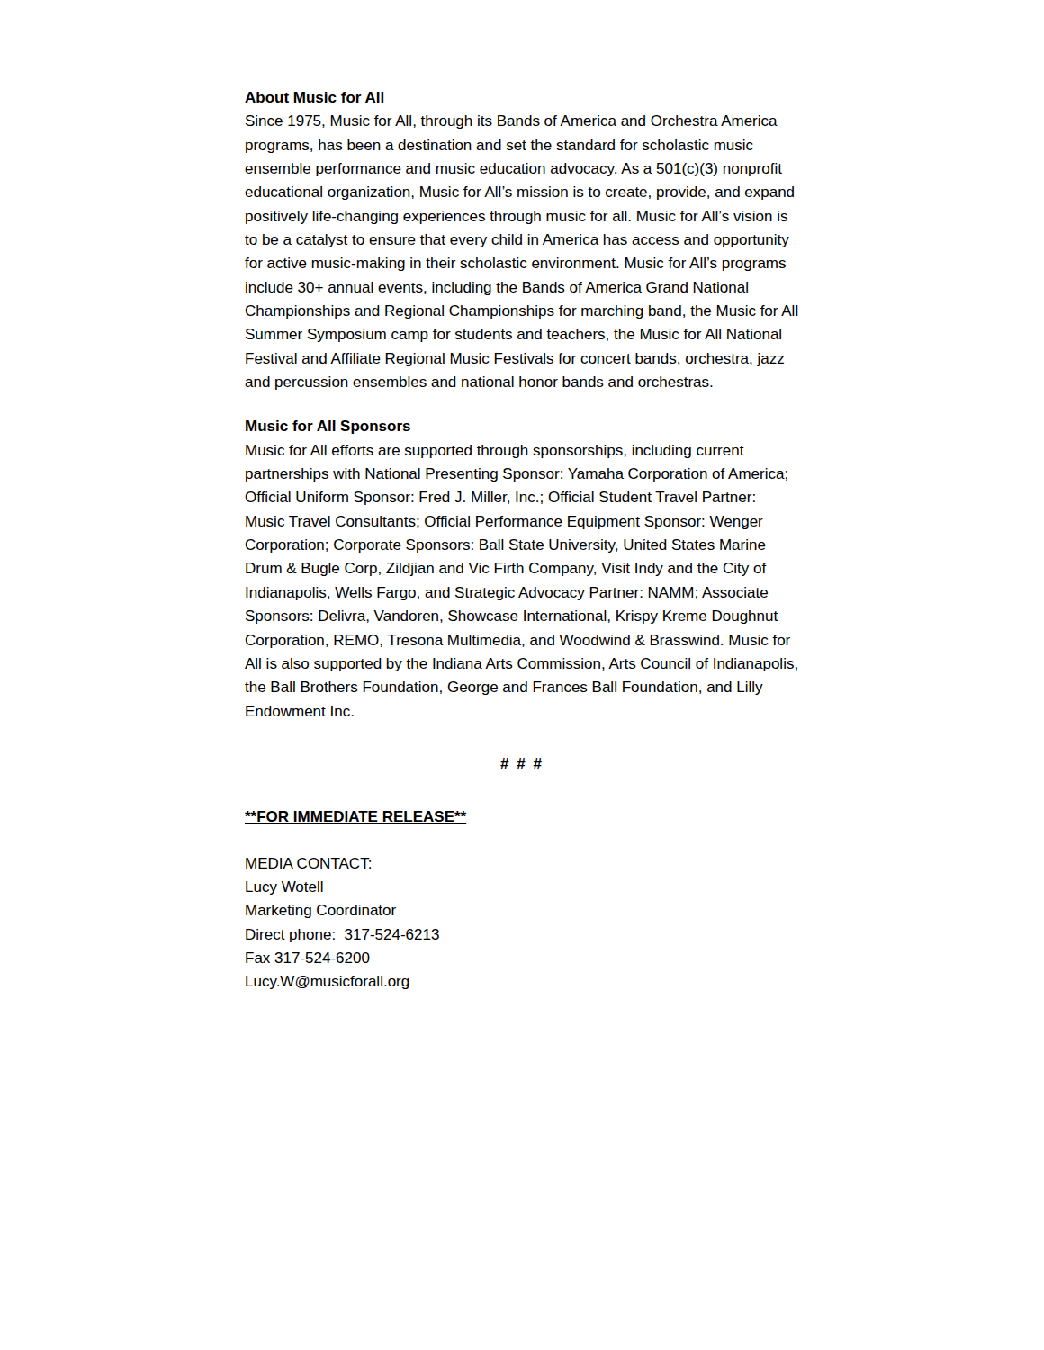About Music for All
Since 1975, Music for All, through its Bands of America and Orchestra America programs, has been a destination and set the standard for scholastic music ensemble performance and music education advocacy. As a 501(c)(3) nonprofit educational organization, Music for All’s mission is to create, provide, and expand positively life-changing experiences through music for all. Music for All’s vision is to be a catalyst to ensure that every child in America has access and opportunity for active music-making in their scholastic environment. Music for All’s programs include 30+ annual events, including the Bands of America Grand National Championships and Regional Championships for marching band, the Music for All Summer Symposium camp for students and teachers, the Music for All National Festival and Affiliate Regional Music Festivals for concert bands, orchestra, jazz and percussion ensembles and national honor bands and orchestras.
Music for All Sponsors
Music for All efforts are supported through sponsorships, including current partnerships with National Presenting Sponsor: Yamaha Corporation of America; Official Uniform Sponsor: Fred J. Miller, Inc.; Official Student Travel Partner: Music Travel Consultants; Official Performance Equipment Sponsor: Wenger Corporation; Corporate Sponsors: Ball State University, United States Marine Drum & Bugle Corp, Zildjian and Vic Firth Company, Visit Indy and the City of Indianapolis, Wells Fargo, and Strategic Advocacy Partner: NAMM; Associate Sponsors: Delivra, Vandoren, Showcase International, Krispy Kreme Doughnut Corporation, REMO, Tresona Multimedia, and Woodwind & Brasswind. Music for All is also supported by the Indiana Arts Commission, Arts Council of Indianapolis, the Ball Brothers Foundation, George and Frances Ball Foundation, and Lilly Endowment Inc.
# # #
**FOR IMMEDIATE RELEASE**
MEDIA CONTACT:
Lucy Wotell
Marketing Coordinator
Direct phone: 317-524-6213
Fax 317-524-6200
Lucy.W@musicforall.org